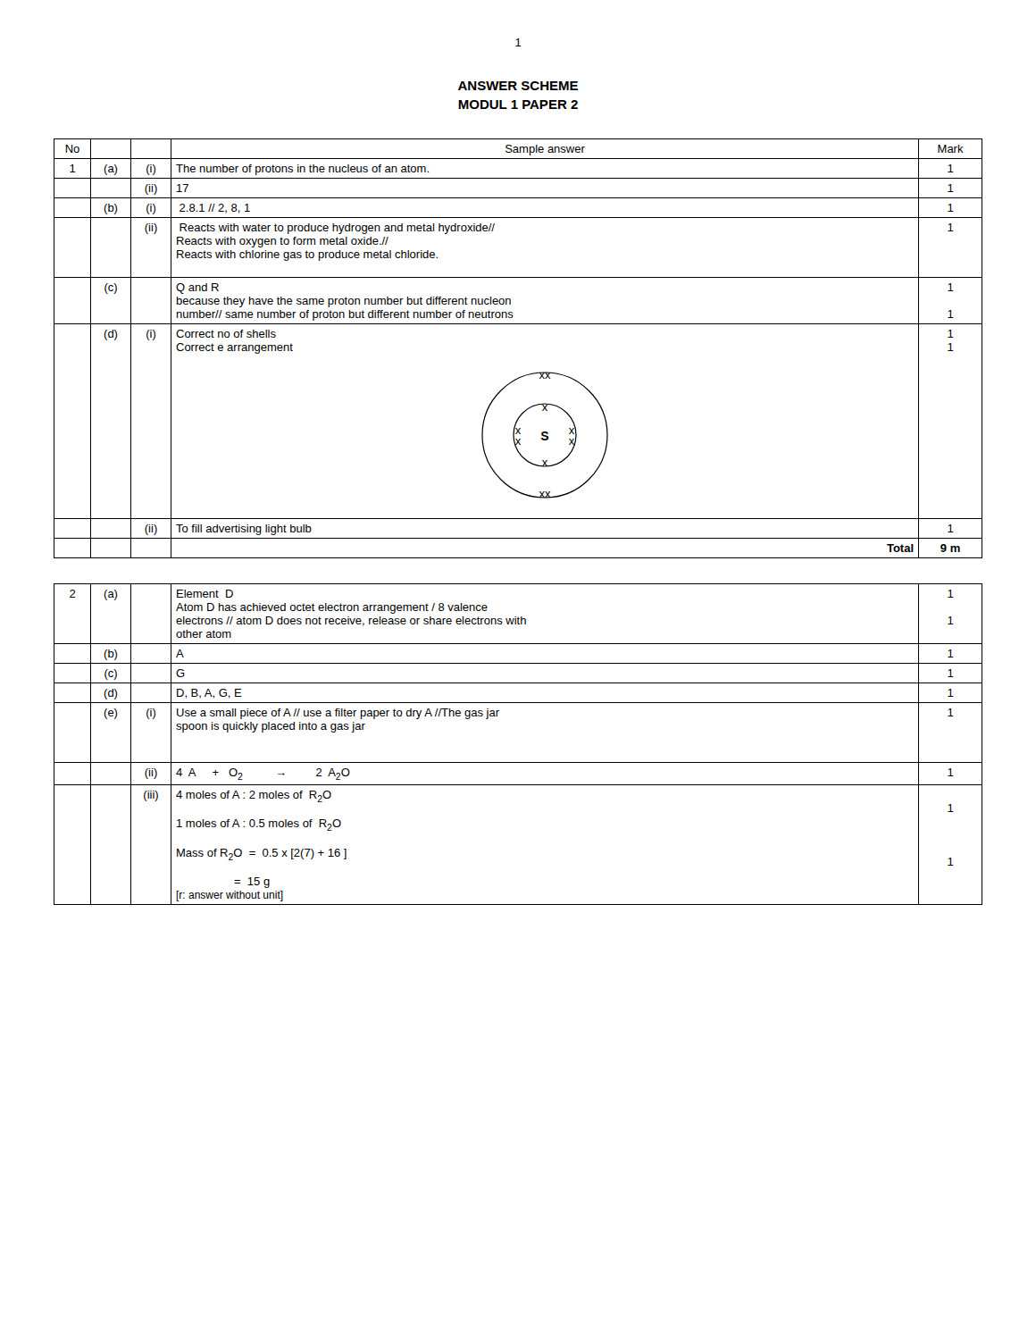1
ANSWER SCHEME
MODUL 1 PAPER 2
| No | | | Sample answer | Mark |
| --- | --- | --- | --- | --- |
| 1 | (a) | (i) | The number of protons in the nucleus of an atom. | 1 |
| | | (ii) | 17 | 1 |
| | (b) | (i) | 2.8.1 // 2, 8, 1 | 1 |
| | | (ii) | Reacts with water to produce hydrogen and metal hydroxide// Reacts with oxygen to form metal oxide.// Reacts with chlorine gas to produce metal chloride. | 1 |
| | (c) | | Q and R because they have the same proton number but different nucleon number// same number of proton but different number of neutrons | 1 1 |
| | (d) | (i) | Correct no of shells Correct e arrangement S x x x x x x xx xx | 1 1 |
| | | (ii) | To fill advertising light bulb | 1 |
| | | | Total | 9 m |
| 2 | (a) | | Element D Atom D has achieved octet electron arrangement / 8 valence electrons // atom D does not receive, release or share electrons with other atom | 1 1 |
| | (b) | | A | 1 |
| | (c) | | G | 1 |
| | (d) | | D, B, A, G, E | 1 |
| | (e) | (i) | Use a small piece of A // use a filter paper to dry A //The gas jar spoon is quickly placed into a gas jar | 1 |
| | | (ii) | 4 A + O 2 → 2 A 2 O | 1 |
| | | (iii) | 4 moles of A : 2 moles of R 2 O 1 moles of A : 0.5 moles of R 2 O Mass of R 2 O = 0.5 x [2(7) + 16 ] = 15 g [r: answer without unit] | 1 1 |